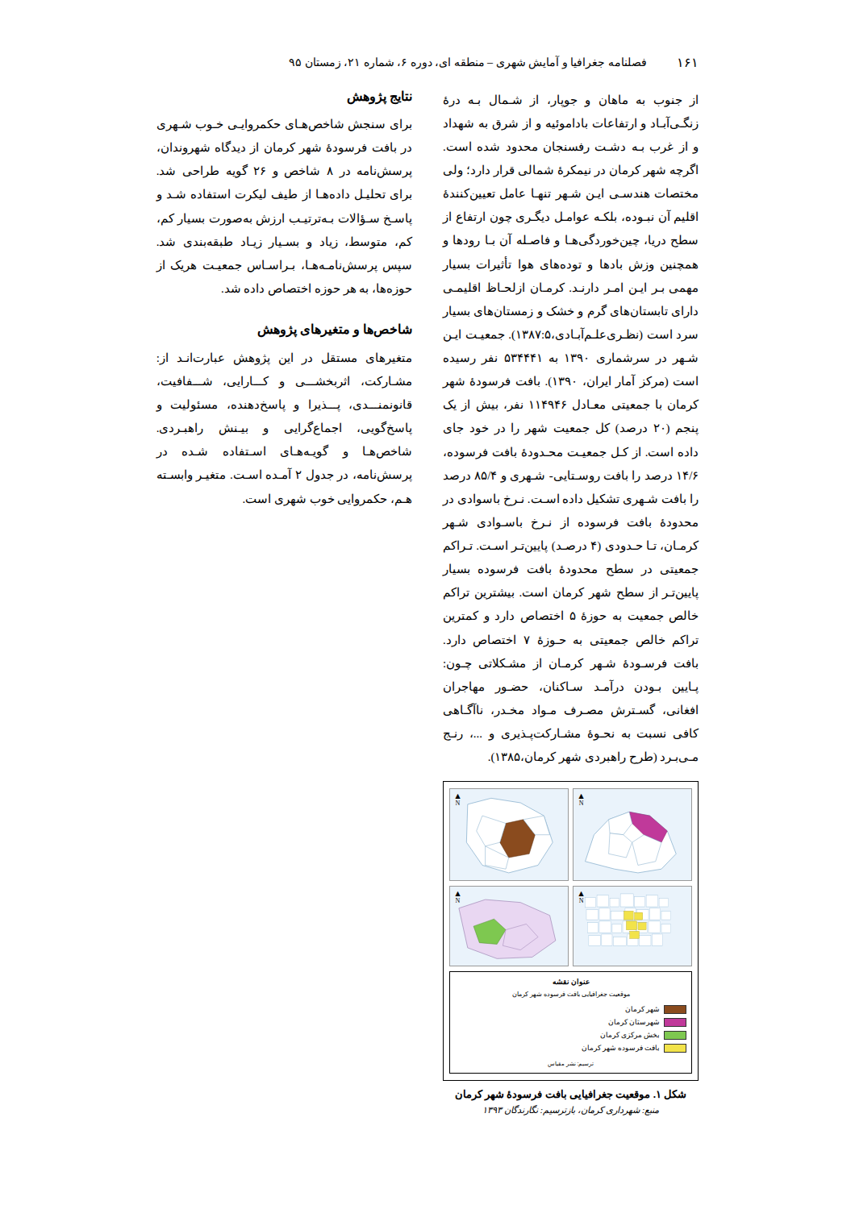۱۶۱ فصلنامه جغرافیا و آمایش شهری – منطقه ای، دوره ۶، شماره ۲۱، زمستان ۹۵
از جنوب به ماهان و جوپار، از شـمال بـه درۀ زنگـی‌آبـاد و ارتفاعات باداموئیه و از شرق به شهداد و از غرب بـه دشـت رفسنجان محدود شده است. اگرچه شهر کرمان در نیمکرۀ شمالی قرار دارد؛ ولی مختصات هندسـی ایـن شـهر تنهـا عامل تعیین‌کنندۀ اقلیم آن نبـوده، بلکـه عوامـل دیگـری چون ارتفاع از سطح دریا، چین‌خوردگی‌هـا و فاصـله آن بـا رودها و همچنین وزش بادها و توده‌های هوا تأثیرات بسیار مهمی بـر ایـن امـر دارنـد. کرمـان ازلحـاظ اقلیمـی دارای تابستان‌های گرم و خشک و زمستان‌های بسیار سرد است (نظـری‌علـم‌آبـادی،۱۳۸۷:۵). جمعیـت ایـن شـهر در سرشماری ۱۳۹۰ به ۵۳۴۴۴۱ نفر رسیده است (مرکز آمار ایران، ۱۳۹۰). بافت فرسودۀ شهر کرمان با جمعیتی معـادل ۱۱۴۹۴۶ نفر، بیش از یک پنجم (۲۰ درصد) کل جمعیت شهر را در خود جای داده است. از کـل جمعیـت محـدودۀ بافت فرسوده، ۱۴/۶ درصد را بافت روسـتایی- شـهری و ۸۵/۴ درصد را بافت شـهری تشکیل داده اسـت. نـرخ باسوادی در محدودۀ بافت فرسوده از نـرخ باسـوادی شـهر کرمـان، تـا حـدودی (۴ درصـد) پایین‌تـر اسـت. تـراکم جمعیتی در سطح محدودۀ بافت فرسوده بسیار پایین‌تـر از سطح شهر کرمان است. بیشترین تراکم خالص جمعیت به حوزۀ ۵ اختصاص دارد و کمترین تراکم خالص جمعیتی به حـوزۀ ۷ اختصاص دارد. بافت فرسـودۀ شـهر کرمـان از مشـکلاتی چـون: پـایین بـودن درآمـد سـاکنان، حضـور مهاجران افغانی، گسـترش مصـرف مـواد مخـدر، ناآگـاهی کافی نسبت به نحـوۀ مشـارکت‌پـذیری و ...، رنـج مـی‌بـرد (طرح راهبردی شهر کرمان،۱۳۸۵).
▲
N
▲
N
▲
N
▲
N
عنوان نقشه
موقعیت جغرافیایی بافت فرسوده شهر کرمان
شهر کرمان
شهرستان کرمان
بخش مرکزی کرمان
بافت فرسوده شهر کرمان
ترسیم: نشر مقیاس
شکل ۱. موقعیت جغرافیایی بافت فرسودۀ شهر کرمان
منبع: شهرداری کرمان، بازترسیم: نگارندگان ۱۳۹۳
نتایج پژوهش
برای سنجش شاخص‌هـای حکمروایـی خـوب شـهری در بافت فرسودۀ شهر کرمان از دیدگاه شهروندان، پرسش‌نامه در ۸ شاخص و ۲۶ گویه طراحی شد. برای تحلیـل داده‌هـا از طیف لیکرت استفاده شـد و پاسـخ سـؤالات بـه‌ترتیـب ارزش به‌صورت بسیار کم، کم، متوسط، زیاد و بسـیار زیـاد طبقه‌بندی شد. سپس پرسش‌نامـه‌هـا، بـراسـاس جمعیـت هریک از حوزه‌ها، به هر حوزه اختصاص داده شد.
شاخص‌ها و متغیرهای پژوهش
متغیرهای مستقل در این پژوهش عبارت‌انـد از: مشـارکت، اثربخشـــی و کـــارایی، شـــفافیت، قانونمنـــدی، پـــذیرا و پاسخ‌دهنده، مسئولیت و پاسخ‌گویی، اجماع‌گرایی و بیـنش راهبـردی. شاخص‌هـا و گویـه‌هـای اسـتفاده شـده در پرسش‌نامه، در جدول ۲ آمـده اسـت. متغیـر وابسـته هـم، حکمروایی خوب شهری است.